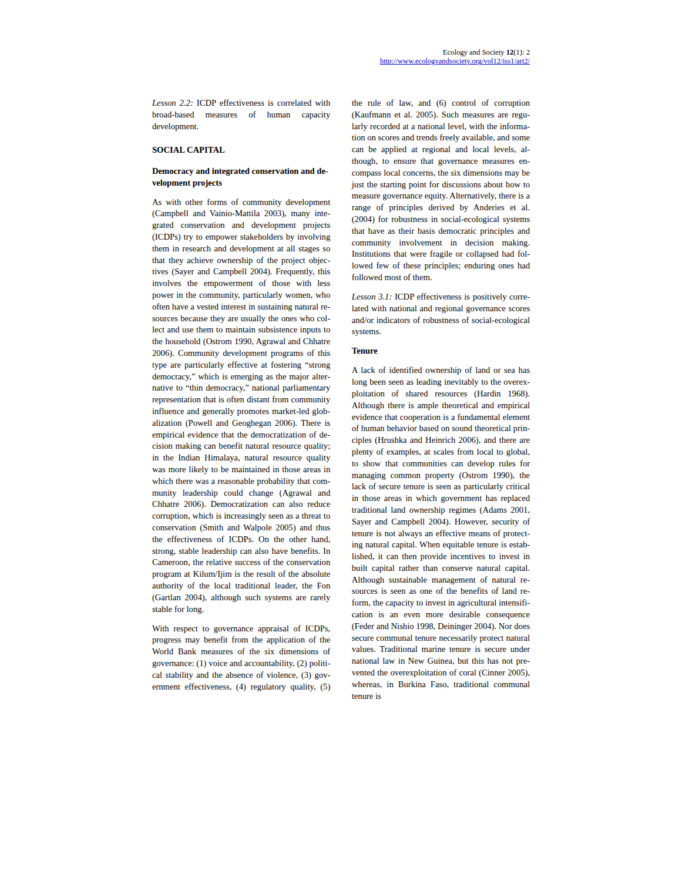Ecology and Society 12(1): 2
http://www.ecologyandsociety.org/vol12/iss1/art2/
Lesson 2.2: ICDP effectiveness is correlated with broad-based measures of human capacity development.
Social Capital
Democracy and integrated conservation and development projects
As with other forms of community development (Campbell and Vainio-Mattila 2003), many integrated conservation and development projects (ICDPs) try to empower stakeholders by involving them in research and development at all stages so that they achieve ownership of the project objectives (Sayer and Campbell 2004). Frequently, this involves the empowerment of those with less power in the community, particularly women, who often have a vested interest in sustaining natural resources because they are usually the ones who collect and use them to maintain subsistence inputs to the household (Ostrom 1990, Agrawal and Chhatre 2006). Community development programs of this type are particularly effective at fostering “strong democracy,” which is emerging as the major alternative to “thin democracy,” national parliamentary representation that is often distant from community influence and generally promotes market-led globalization (Powell and Geoghegan 2006). There is empirical evidence that the democratization of decision making can benefit natural resource quality; in the Indian Himalaya, natural resource quality was more likely to be maintained in those areas in which there was a reasonable probability that community leadership could change (Agrawal and Chhatre 2006). Democratization can also reduce corruption, which is increasingly seen as a threat to conservation (Smith and Walpole 2005) and thus the effectiveness of ICDPs. On the other hand, strong, stable leadership can also have benefits. In Cameroon, the relative success of the conservation program at Kilum/Ijim is the result of the absolute authority of the local traditional leader, the Fon (Gartlan 2004), although such systems are rarely stable for long.
With respect to governance appraisal of ICDPs, progress may benefit from the application of the World Bank measures of the six dimensions of governance: (1) voice and accountability, (2) political stability and the absence of violence, (3) government effectiveness, (4) regulatory quality, (5) the rule of law, and (6) control of corruption (Kaufmann et al. 2005). Such measures are regularly recorded at a national level, with the information on scores and trends freely available, and some can be applied at regional and local levels, although, to ensure that governance measures encompass local concerns, the six dimensions may be just the starting point for discussions about how to measure governance equity. Alternatively, there is a range of principles derived by Anderies et al. (2004) for robustness in social-ecological systems that have as their basis democratic principles and community involvement in decision making. Institutions that were fragile or collapsed had followed few of these principles; enduring ones had followed most of them.
Lesson 3.1: ICDP effectiveness is positively correlated with national and regional governance scores and/or indicators of robustness of social-ecological systems.
Tenure
A lack of identified ownership of land or sea has long been seen as leading inevitably to the overexploitation of shared resources (Hardin 1968). Although there is ample theoretical and empirical evidence that cooperation is a fundamental element of human behavior based on sound theoretical principles (Hrushka and Heinrich 2006), and there are plenty of examples, at scales from local to global, to show that communities can develop rules for managing common property (Ostrom 1990), the lack of secure tenure is seen as particularly critical in those areas in which government has replaced traditional land ownership regimes (Adams 2001, Sayer and Campbell 2004). However, security of tenure is not always an effective means of protecting natural capital. When equitable tenure is established, it can then provide incentives to invest in built capital rather than conserve natural capital. Although sustainable management of natural resources is seen as one of the benefits of land reform, the capacity to invest in agricultural intensification is an even more desirable consequence (Feder and Nishio 1998, Deininger 2004). Nor does secure communal tenure necessarily protect natural values. Traditional marine tenure is secure under national law in New Guinea, but this has not prevented the overexploitation of coral (Cinner 2005), whereas, in Burkina Faso, traditional communal tenure is